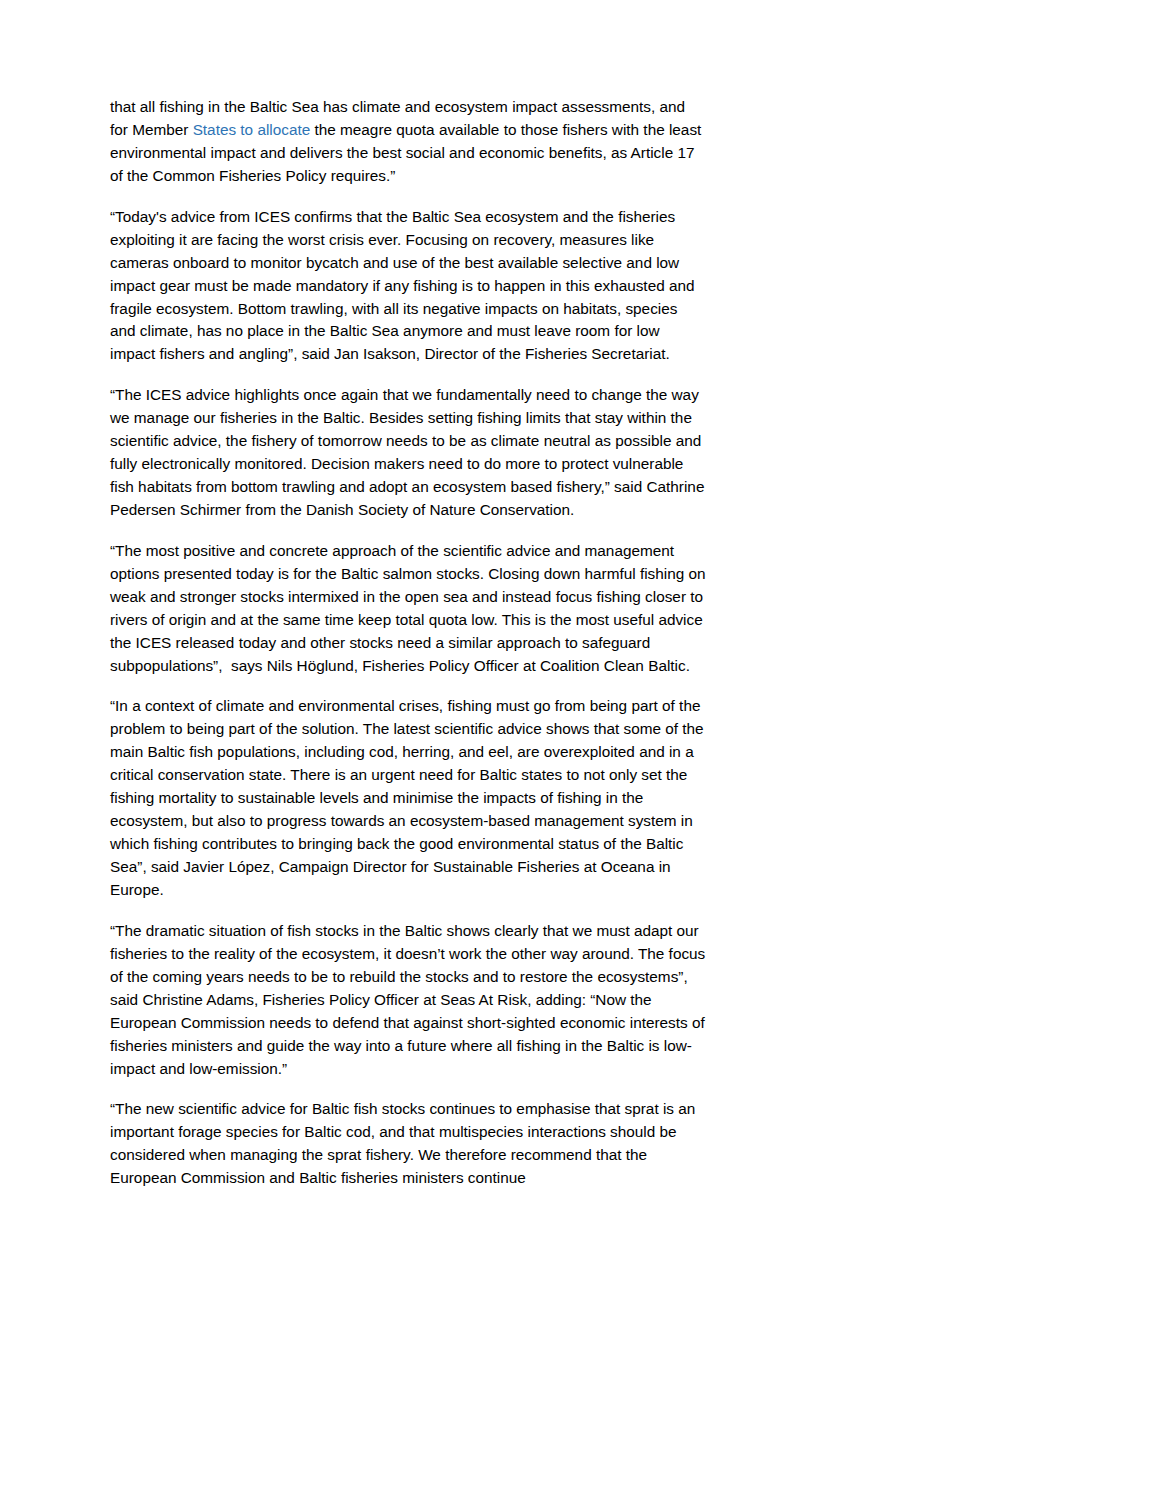that all fishing in the Baltic Sea has climate and ecosystem impact assessments, and for Member States to allocate the meagre quota available to those fishers with the least environmental impact and delivers the best social and economic benefits, as Article 17 of the Common Fisheries Policy requires.”
“Today's advice from ICES confirms that the Baltic Sea ecosystem and the fisheries exploiting it are facing the worst crisis ever. Focusing on recovery, measures like cameras onboard to monitor bycatch and use of the best available selective and low impact gear must be made mandatory if any fishing is to happen in this exhausted and fragile ecosystem. Bottom trawling, with all its negative impacts on habitats, species and climate, has no place in the Baltic Sea anymore and must leave room for low impact fishers and angling”, said Jan Isakson, Director of the Fisheries Secretariat.
“The ICES advice highlights once again that we fundamentally need to change the way we manage our fisheries in the Baltic. Besides setting fishing limits that stay within the scientific advice, the fishery of tomorrow needs to be as climate neutral as possible and fully electronically monitored. Decision makers need to do more to protect vulnerable fish habitats from bottom trawling and adopt an ecosystem based fishery,” said Cathrine Pedersen Schirmer from the Danish Society of Nature Conservation.
“The most positive and concrete approach of the scientific advice and management options presented today is for the Baltic salmon stocks. Closing down harmful fishing on weak and stronger stocks intermixed in the open sea and instead focus fishing closer to rivers of origin and at the same time keep total quota low. This is the most useful advice the ICES released today and other stocks need a similar approach to safeguard subpopulations”, says Nils Höglund, Fisheries Policy Officer at Coalition Clean Baltic.
“In a context of climate and environmental crises, fishing must go from being part of the problem to being part of the solution. The latest scientific advice shows that some of the main Baltic fish populations, including cod, herring, and eel, are overexploited and in a critical conservation state. There is an urgent need for Baltic states to not only set the fishing mortality to sustainable levels and minimise the impacts of fishing in the ecosystem, but also to progress towards an ecosystem-based management system in which fishing contributes to bringing back the good environmental status of the Baltic Sea”, said Javier López, Campaign Director for Sustainable Fisheries at Oceana in Europe.
“The dramatic situation of fish stocks in the Baltic shows clearly that we must adapt our fisheries to the reality of the ecosystem, it doesn’t work the other way around. The focus of the coming years needs to be to rebuild the stocks and to restore the ecosystems”, said Christine Adams, Fisheries Policy Officer at Seas At Risk, adding: “Now the European Commission needs to defend that against short-sighted economic interests of fisheries ministers and guide the way into a future where all fishing in the Baltic is low-impact and low-emission.”
“The new scientific advice for Baltic fish stocks continues to emphasise that sprat is an important forage species for Baltic cod, and that multispecies interactions should be considered when managing the sprat fishery. We therefore recommend that the European Commission and Baltic fisheries ministers continue